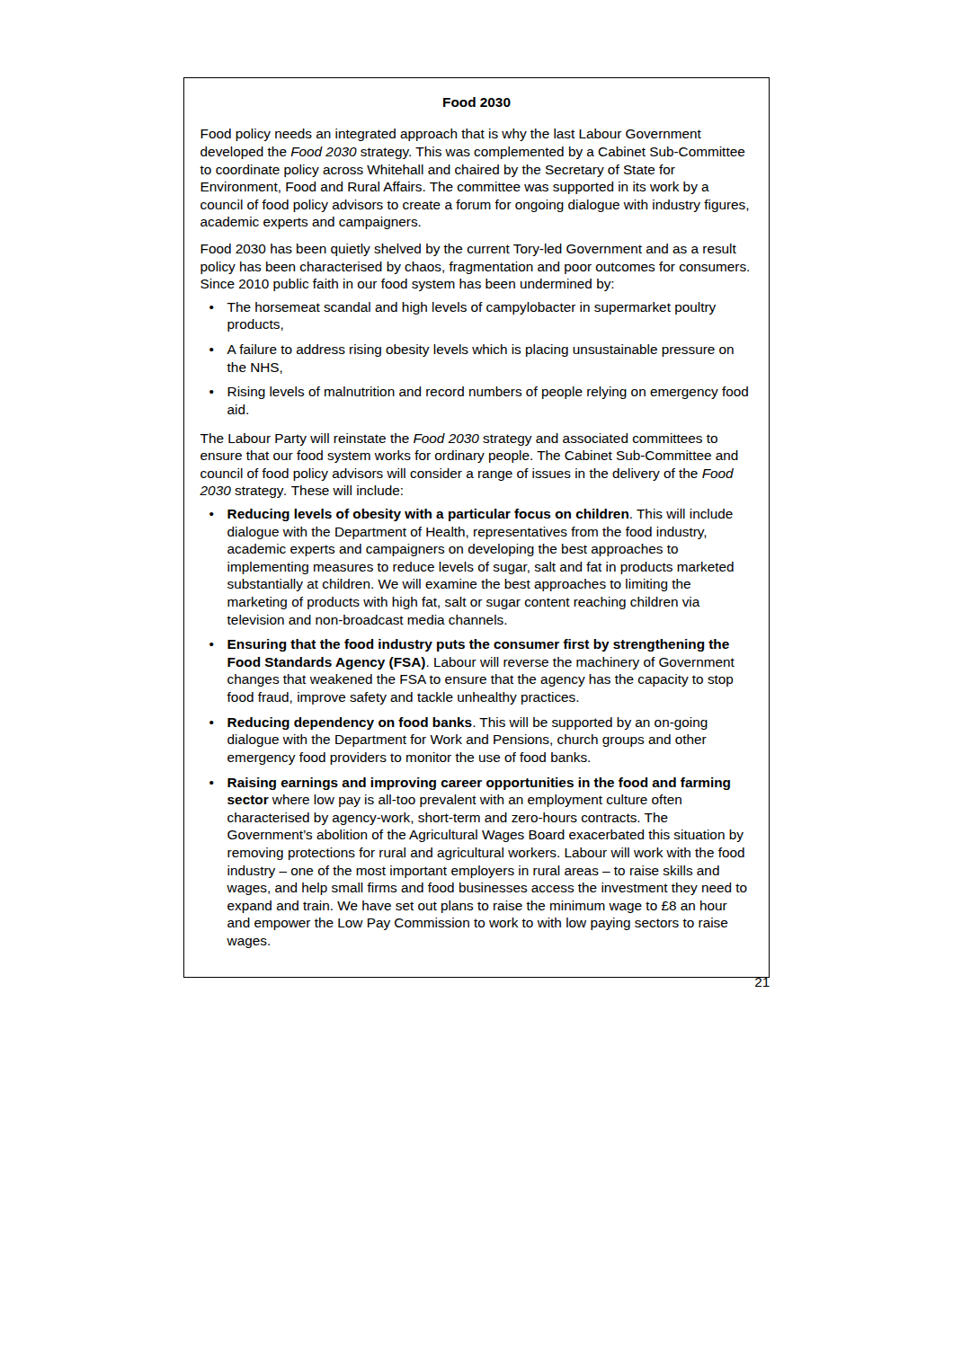Food 2030
Food policy needs an integrated approach that is why the last Labour Government developed the Food 2030 strategy. This was complemented by a Cabinet Sub-Committee to coordinate policy across Whitehall and chaired by the Secretary of State for Environment, Food and Rural Affairs. The committee was supported in its work by a council of food policy advisors to create a forum for ongoing dialogue with industry figures, academic experts and campaigners.
Food 2030 has been quietly shelved by the current Tory-led Government and as a result policy has been characterised by chaos, fragmentation and poor outcomes for consumers. Since 2010 public faith in our food system has been undermined by:
The horsemeat scandal and high levels of campylobacter in supermarket poultry products,
A failure to address rising obesity levels which is placing unsustainable pressure on the NHS,
Rising levels of malnutrition and record numbers of people relying on emergency food aid.
The Labour Party will reinstate the Food 2030 strategy and associated committees to ensure that our food system works for ordinary people. The Cabinet Sub-Committee and council of food policy advisors will consider a range of issues in the delivery of the Food 2030 strategy. These will include:
Reducing levels of obesity with a particular focus on children. This will include dialogue with the Department of Health, representatives from the food industry, academic experts and campaigners on developing the best approaches to implementing measures to reduce levels of sugar, salt and fat in products marketed substantially at children. We will examine the best approaches to limiting the marketing of products with high fat, salt or sugar content reaching children via television and non-broadcast media channels.
Ensuring that the food industry puts the consumer first by strengthening the Food Standards Agency (FSA). Labour will reverse the machinery of Government changes that weakened the FSA to ensure that the agency has the capacity to stop food fraud, improve safety and tackle unhealthy practices.
Reducing dependency on food banks. This will be supported by an on-going dialogue with the Department for Work and Pensions, church groups and other emergency food providers to monitor the use of food banks.
Raising earnings and improving career opportunities in the food and farming sector where low pay is all-too prevalent with an employment culture often characterised by agency-work, short-term and zero-hours contracts. The Government’s abolition of the Agricultural Wages Board exacerbated this situation by removing protections for rural and agricultural workers. Labour will work with the food industry – one of the most important employers in rural areas – to raise skills and wages, and help small firms and food businesses access the investment they need to expand and train. We have set out plans to raise the minimum wage to £8 an hour and empower the Low Pay Commission to work to with low paying sectors to raise wages.
21